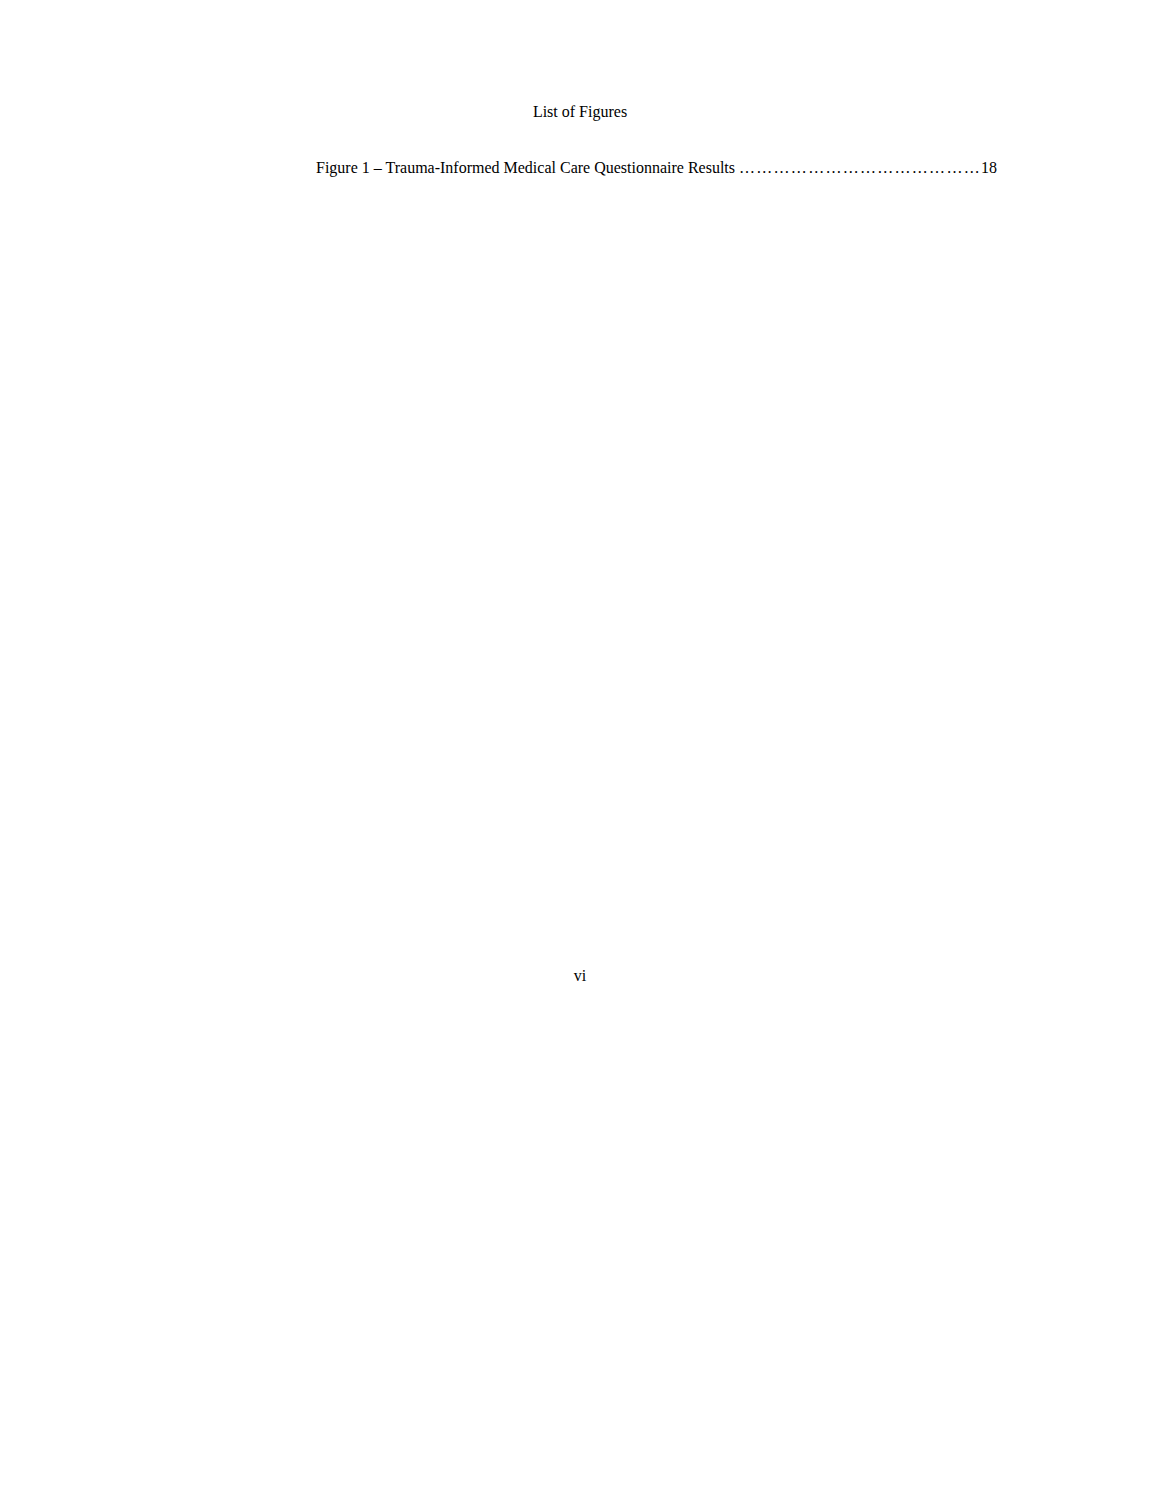List of Figures
Figure 1 – Trauma-Informed Medical Care Questionnaire Results ……………………………………18
vi